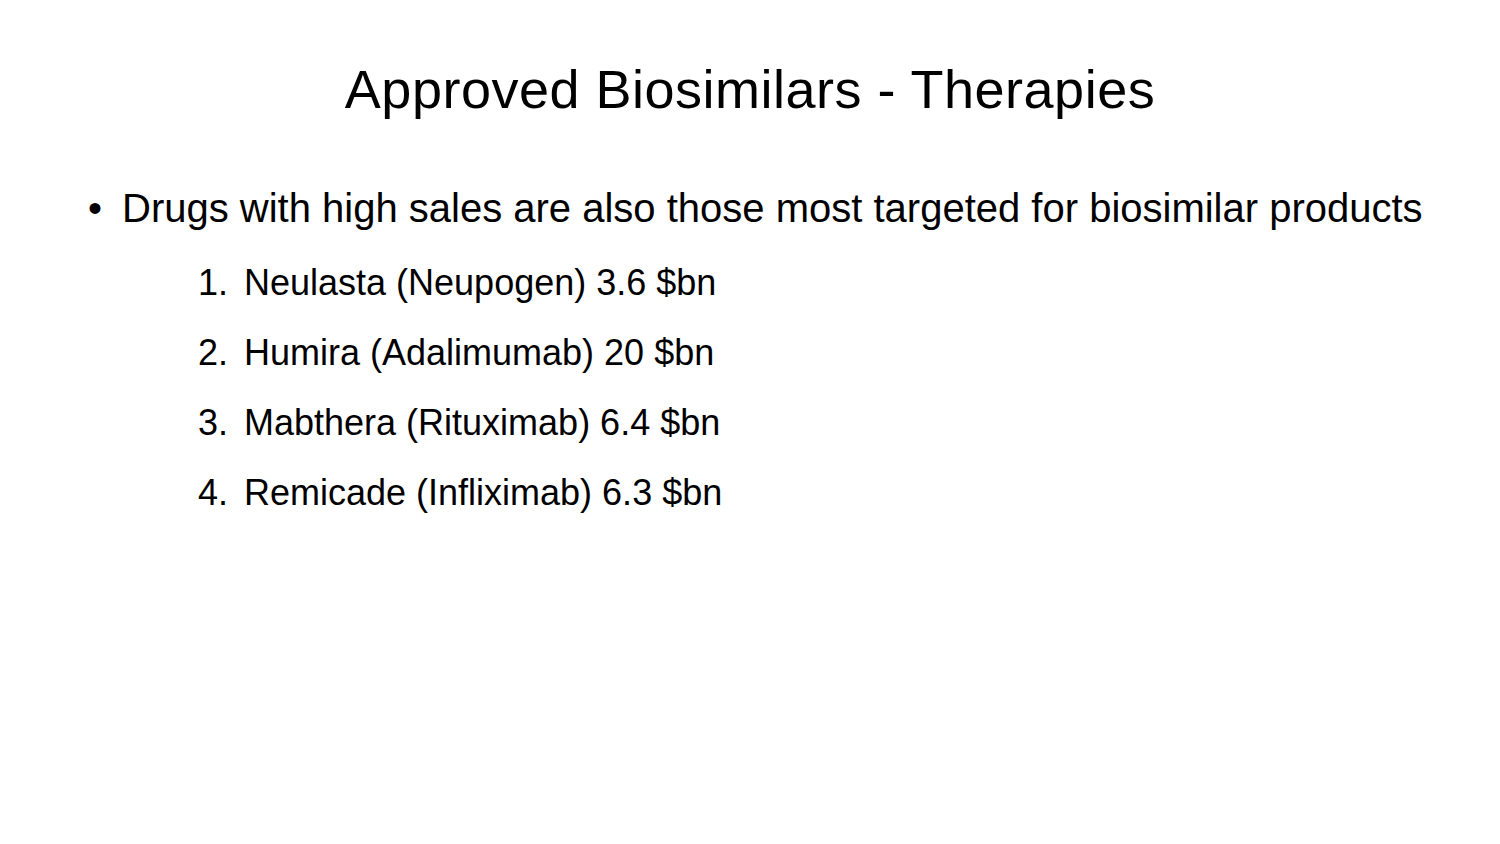Approved Biosimilars - Therapies
Drugs with high sales are also those most targeted for biosimilar products
Neulasta (Neupogen) 3.6 $bn
Humira (Adalimumab) 20 $bn
Mabthera (Rituximab) 6.4 $bn
Remicade (Infliximab) 6.3 $bn